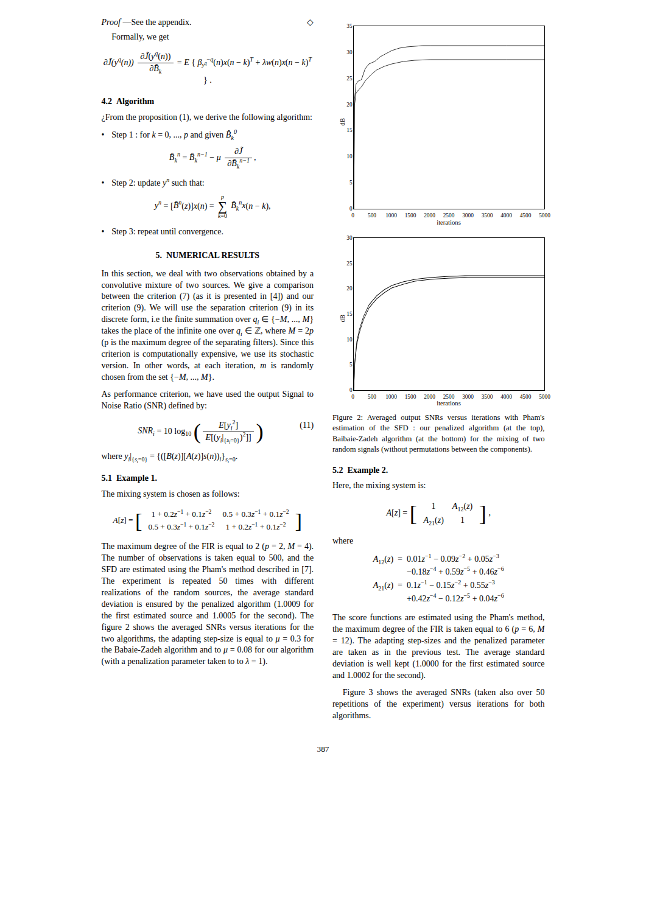Proof —See the appendix. ◇
Formally, we get
∂J̃(yq(n)) ∂J̃(yq(n)) ∂B̂k = E { βyq−q(n)x(n − k)T + λw(n)x(n − k)T } .
4.2 Algorithm
¿From the proposition (1), we derive the following algorithm:
Step 1 : for k = 0, ..., p and given B̂k0
B̂kn = B̂kn−1 − μ ∂J̃ ∂B̂kn−1 ,
Step 2: update yn such that:
yn = [B̂n(z)]x(n) = p ∑ k=0 B̂knx(n − k),
Step 3: repeat until convergence.
5. NUMERICAL RESULTS
In this section, we deal with two observations obtained by a convolutive mixture of two sources. We give a comparison between the criterion (7) (as it is presented in [4]) and our criterion (9). We will use the separation criterion (9) in its discrete form, i.e the finite summation over qi ∈ {−M, ..., M} takes the place of the infinite one over qi ∈ ℤ, where M = 2p (p is the maximum degree of the separating filters). Since this criterion is computationally expensive, we use its stochastic version. In other words, at each iteration, m is randomly chosen from the set {−M, ..., M}.
As performance criterion, we have used the output Signal to Noise Ratio (SNR) defined by:
SNRi = 10 log10 ( E[yi2] E[(yi|{si=0})2]] ) (11)
where yi|{si=0} = {([B(z)][A(z)]s(n))i}si=0.
5.1 Example 1.
The mixing system is chosen as follows:
A[z] = [
| 1 + 0.2 z −1 + 0.1 z −2 | 0.5 + 0.3 z −1 + 0.1 z −2 |
| 0.5 + 0.3 z −1 + 0.1 z −2 | 1 + 0.2 z −1 + 0.1 z −2 |
]
The maximum degree of the FIR is equal to 2 (p = 2, M = 4). The number of observations is taken equal to 500, and the SFD are estimated using the Pham's method described in [7]. The experiment is repeated 50 times with different realizations of the random sources, the average standard deviation is ensured by the penalized algorithm (1.0009 for the first estimated source and 1.0005 for the second). The figure 2 shows the averaged SNRs versus iterations for the two algorithms, the adapting step-size is equal to μ = 0.3 for the Babaie-Zadeh algorithm and to μ = 0.08 for our algorithm (with a penalization parameter taken to to λ = 1).
35 30 25 20 15 10 5 0
dB
0 500 1000 1500 2000 2500 3000 3500 4000 4500 5000
iterations
30 25 20 15 10 5 0
dB
0 500 1000 1500 2000 2500 3000 3500 4000 4500 5000
iterations
Figure 2: Averaged output SNRs versus iterations with Pham's estimation of the SFD : our penalized algorithm (at the top), Baibaie-Zadeh algorithm (at the bottom) for the mixing of two random signals (without permutations between the components).
5.2 Example 2.
Here, the mixing system is:
A[z] = [
| 1 | A 12 ( z ) |
| A 21 ( z ) | 1 |
] ,
where
| A 12 ( z ) | = | 0.01 z −1 − 0.09 z −2 + 0.05 z −3 |
| | | −0.18 z −4 + 0.59 z −5 + 0.46 z −6 |
| A 21 ( z ) | = | 0.1 z −1 − 0.15 z −2 + 0.55 z −3 |
| | | +0.42 z −4 − 0.12 z −5 + 0.04 z −6 |
The score functions are estimated using the Pham's method, the maximum degree of the FIR is taken equal to 6 (p = 6, M = 12). The adapting step-sizes and the penalized parameter are taken as in the previous test. The average standard deviation is well kept (1.0000 for the first estimated source and 1.0002 for the second).
Figure 3 shows the averaged SNRs (taken also over 50 repetitions of the experiment) versus iterations for both algorithms.
387